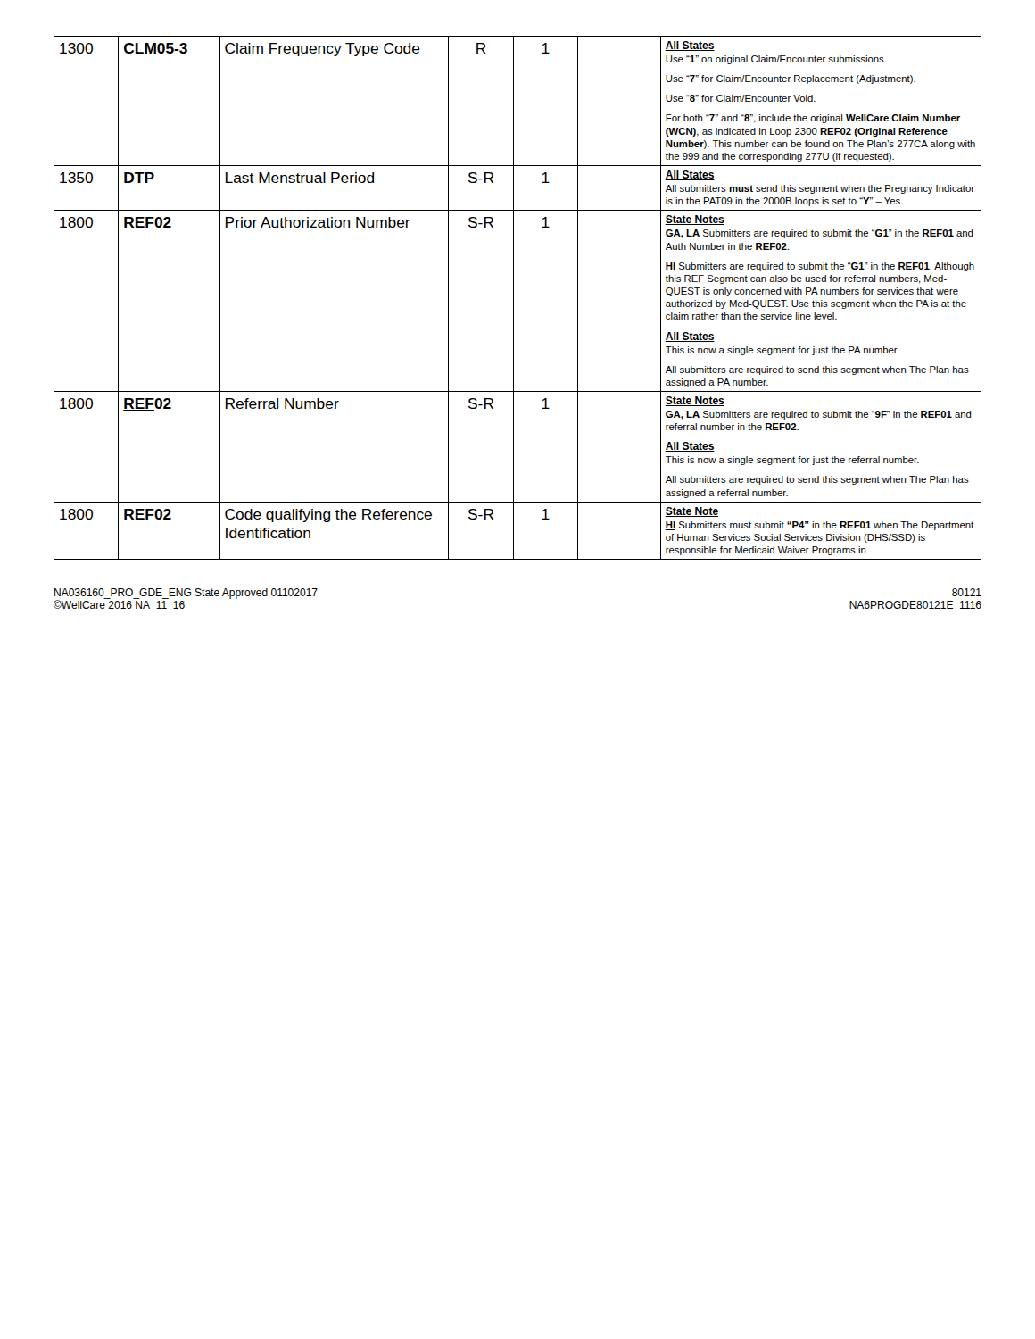| 1300 | CLM05-3 | Claim Frequency Type Code | R | 1 | | All States Use “ 1 ” on original Claim/Encounter submissions. Use “ 7 ” for Claim/Encounter Replacement (Adjustment). Use “ 8 ” for Claim/Encounter Void. For both “ 7 ” and “ 8 ”, include the original WellCare Claim Number (WCN) , as indicated in Loop 2300 REF02 (Original Reference Number ). This number can be found on The Plan’s 277CA along with the 999 and the corresponding 277U (if requested). |
| 1350 | DTP | Last Menstrual Period | S-R | 1 | | All States All submitters must send this segment when the Pregnancy Indicator is in the PAT09 in the 2000B loops is set to “ Y ” – Yes. |
| 1800 | REF 02 | Prior Authorization Number | S-R | 1 | | State Notes GA, LA Submitters are required to submit the “ G1 ” in the REF01 and Auth Number in the REF02 . HI Submitters are required to submit the “ G1 ” in the REF01 . Although this REF Segment can also be used for referral numbers, Med-QUEST is only concerned with PA numbers for services that were authorized by Med-QUEST. Use this segment when the PA is at the claim rather than the service line level. All States This is now a single segment for just the PA number. All submitters are required to send this segment when The Plan has assigned a PA number. |
| 1800 | REF 02 | Referral Number | S-R | 1 | | State Notes GA, LA Submitters are required to submit the “ 9F ” in the REF01 and referral number in the REF02 . All States This is now a single segment for just the referral number. All submitters are required to send this segment when The Plan has assigned a referral number. |
| 1800 | REF02 | Code qualifying the Reference Identification | S-R | 1 | | State Note HI Submitters must submit “P4” in the REF01 when The Department of Human Services Social Services Division (DHS/SSD) is responsible for Medicaid Waiver Programs in |
NA036160_PRO_GDE_ENG State Approved 01102017 ©WellCare 2016 NA_11_16
80121 NA6PROGDE80121E_1116